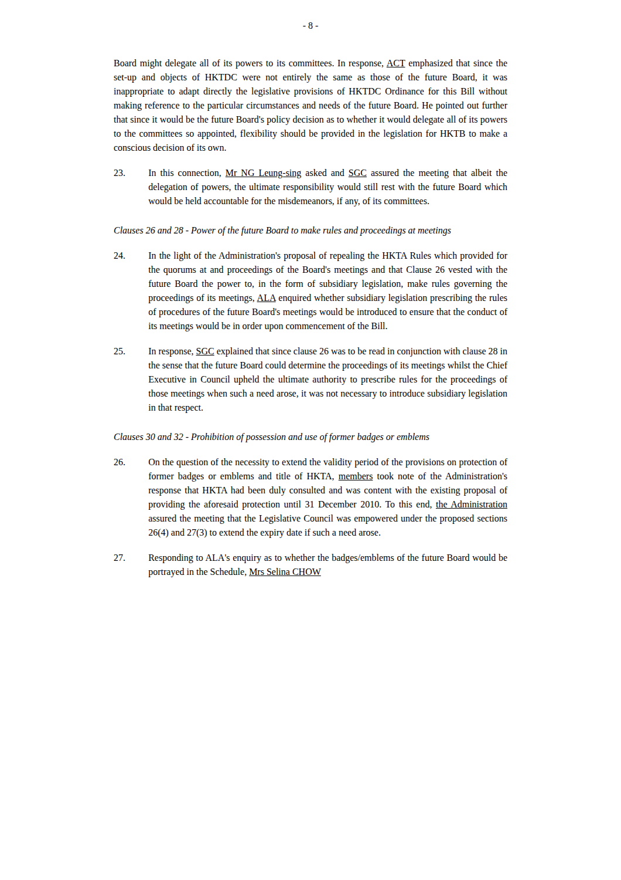- 8 -
Board might delegate all of its powers to its committees. In response, ACT emphasized that since the set-up and objects of HKTDC were not entirely the same as those of the future Board, it was inappropriate to adapt directly the legislative provisions of HKTDC Ordinance for this Bill without making reference to the particular circumstances and needs of the future Board. He pointed out further that since it would be the future Board's policy decision as to whether it would delegate all of its powers to the committees so appointed, flexibility should be provided in the legislation for HKTB to make a conscious decision of its own.
23.
In this connection, Mr NG Leung-sing asked and SGC assured the meeting that albeit the delegation of powers, the ultimate responsibility would still rest with the future Board which would be held accountable for the misdemeanors, if any, of its committees.
Clauses 26 and 28 - Power of the future Board to make rules and proceedings at meetings
24.
In the light of the Administration's proposal of repealing the HKTA Rules which provided for the quorums at and proceedings of the Board's meetings and that Clause 26 vested with the future Board the power to, in the form of subsidiary legislation, make rules governing the proceedings of its meetings, ALA enquired whether subsidiary legislation prescribing the rules of procedures of the future Board's meetings would be introduced to ensure that the conduct of its meetings would be in order upon commencement of the Bill.
25.
In response, SGC explained that since clause 26 was to be read in conjunction with clause 28 in the sense that the future Board could determine the proceedings of its meetings whilst the Chief Executive in Council upheld the ultimate authority to prescribe rules for the proceedings of those meetings when such a need arose, it was not necessary to introduce subsidiary legislation in that respect.
Clauses 30 and 32 - Prohibition of possession and use of former badges or emblems
26.
On the question of the necessity to extend the validity period of the provisions on protection of former badges or emblems and title of HKTA, members took note of the Administration's response that HKTA had been duly consulted and was content with the existing proposal of providing the aforesaid protection until 31 December 2010. To this end, the Administration assured the meeting that the Legislative Council was empowered under the proposed sections 26(4) and 27(3) to extend the expiry date if such a need arose.
27.
Responding to ALA's enquiry as to whether the badges/emblems of the future Board would be portrayed in the Schedule, Mrs Selina CHOW